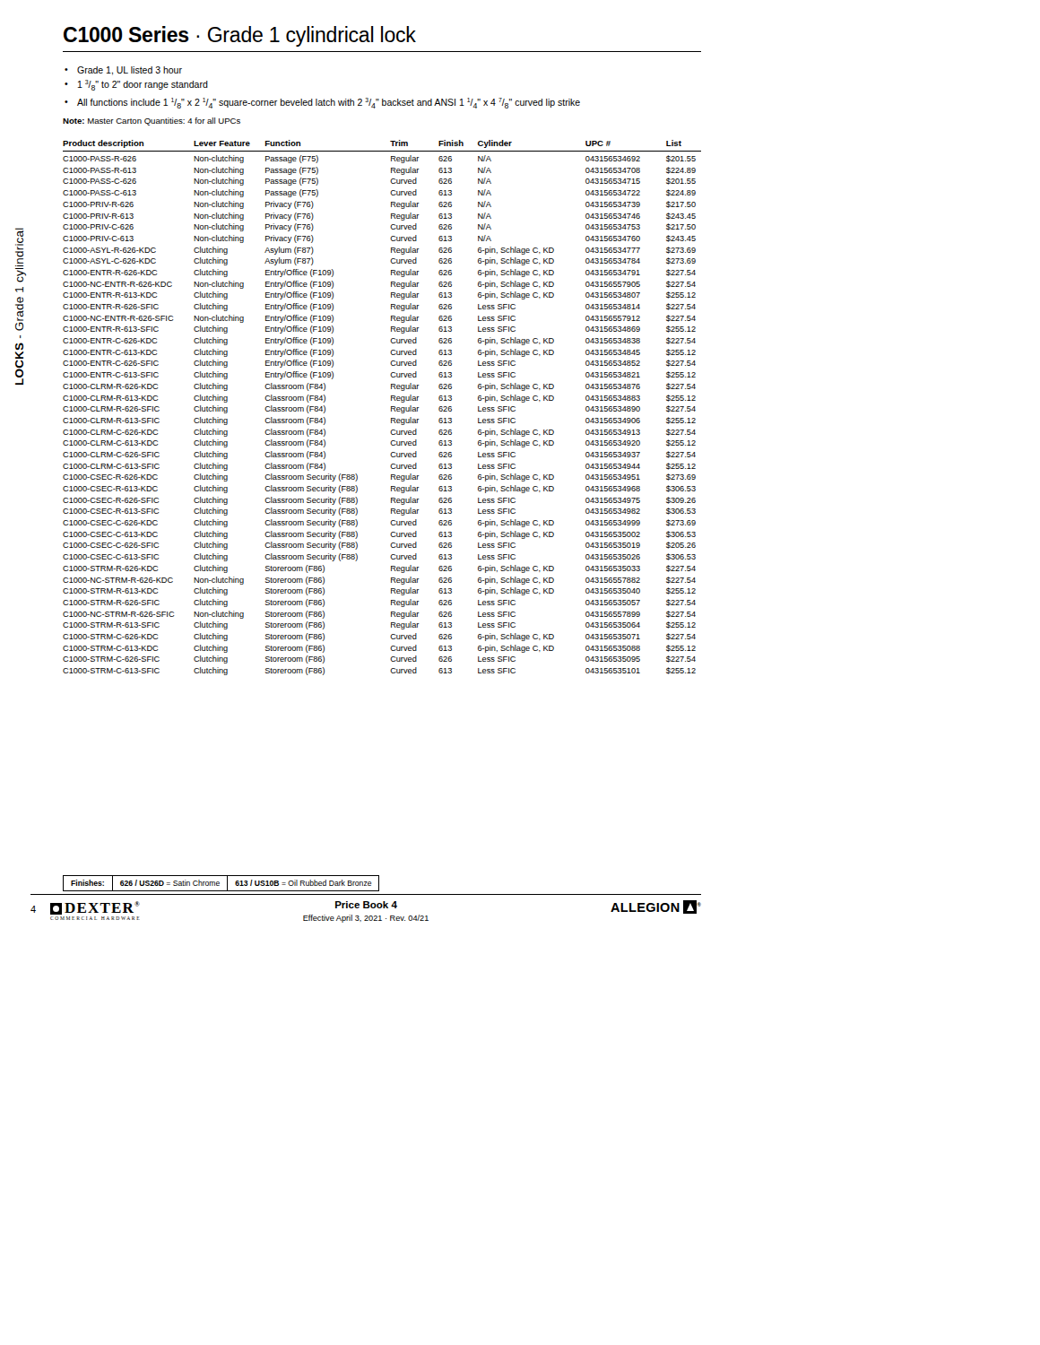LOCKS - Grade 1 cylindrical
C1000 Series · Grade 1 cylindrical lock
Grade 1, UL listed 3 hour
1 3/8" to 2" door range standard
All functions include 1 1/8" x 2 1/4" square-corner beveled latch with 2 3/4" backset and ANSI 1 1/4" x 4 7/8" curved lip strike
Note: Master Carton Quantities: 4 for all UPCs
| Product description | Lever Feature | Function | Trim | Finish | Cylinder | UPC # | List |
| --- | --- | --- | --- | --- | --- | --- | --- |
| C1000-PASS-R-626 | Non-clutching | Passage (F75) | Regular | 626 | N/A | 043156534692 | $201.55 |
| C1000-PASS-R-613 | Non-clutching | Passage (F75) | Regular | 613 | N/A | 043156534708 | $224.89 |
| C1000-PASS-C-626 | Non-clutching | Passage (F75) | Curved | 626 | N/A | 043156534715 | $201.55 |
| C1000-PASS-C-613 | Non-clutching | Passage (F75) | Curved | 613 | N/A | 043156534722 | $224.89 |
| C1000-PRIV-R-626 | Non-clutching | Privacy (F76) | Regular | 626 | N/A | 043156534739 | $217.50 |
| C1000-PRIV-R-613 | Non-clutching | Privacy (F76) | Regular | 613 | N/A | 043156534746 | $243.45 |
| C1000-PRIV-C-626 | Non-clutching | Privacy (F76) | Curved | 626 | N/A | 043156534753 | $217.50 |
| C1000-PRIV-C-613 | Non-clutching | Privacy (F76) | Curved | 613 | N/A | 043156534760 | $243.45 |
| C1000-ASYL-R-626-KDC | Clutching | Asylum (F87) | Regular | 626 | 6-pin, Schlage C, KD | 043156534777 | $273.69 |
| C1000-ASYL-C-626-KDC | Clutching | Asylum (F87) | Curved | 626 | 6-pin, Schlage C, KD | 043156534784 | $273.69 |
| C1000-ENTR-R-626-KDC | Clutching | Entry/Office (F109) | Regular | 626 | 6-pin, Schlage C, KD | 043156534791 | $227.54 |
| C1000-NC-ENTR-R-626-KDC | Non-clutching | Entry/Office (F109) | Regular | 626 | 6-pin, Schlage C, KD | 043156557905 | $227.54 |
| C1000-ENTR-R-613-KDC | Clutching | Entry/Office (F109) | Regular | 613 | 6-pin, Schlage C, KD | 043156534807 | $255.12 |
| C1000-ENTR-R-626-SFIC | Clutching | Entry/Office (F109) | Regular | 626 | Less SFIC | 043156534814 | $227.54 |
| C1000-NC-ENTR-R-626-SFIC | Non-clutching | Entry/Office (F109) | Regular | 626 | Less SFIC | 043156557912 | $227.54 |
| C1000-ENTR-R-613-SFIC | Clutching | Entry/Office (F109) | Regular | 613 | Less SFIC | 043156534869 | $255.12 |
| C1000-ENTR-C-626-KDC | Clutching | Entry/Office (F109) | Curved | 626 | 6-pin, Schlage C, KD | 043156534838 | $227.54 |
| C1000-ENTR-C-613-KDC | Clutching | Entry/Office (F109) | Curved | 613 | 6-pin, Schlage C, KD | 043156534845 | $255.12 |
| C1000-ENTR-C-626-SFIC | Clutching | Entry/Office (F109) | Curved | 626 | Less SFIC | 043156534852 | $227.54 |
| C1000-ENTR-C-613-SFIC | Clutching | Entry/Office (F109) | Curved | 613 | Less SFIC | 043156534821 | $255.12 |
| C1000-CLRM-R-626-KDC | Clutching | Classroom (F84) | Regular | 626 | 6-pin, Schlage C, KD | 043156534876 | $227.54 |
| C1000-CLRM-R-613-KDC | Clutching | Classroom (F84) | Regular | 613 | 6-pin, Schlage C, KD | 043156534883 | $255.12 |
| C1000-CLRM-R-626-SFIC | Clutching | Classroom (F84) | Regular | 626 | Less SFIC | 043156534890 | $227.54 |
| C1000-CLRM-R-613-SFIC | Clutching | Classroom (F84) | Regular | 613 | Less SFIC | 043156534906 | $255.12 |
| C1000-CLRM-C-626-KDC | Clutching | Classroom (F84) | Curved | 626 | 6-pin, Schlage C, KD | 043156534913 | $227.54 |
| C1000-CLRM-C-613-KDC | Clutching | Classroom (F84) | Curved | 613 | 6-pin, Schlage C, KD | 043156534920 | $255.12 |
| C1000-CLRM-C-626-SFIC | Clutching | Classroom (F84) | Curved | 626 | Less SFIC | 043156534937 | $227.54 |
| C1000-CLRM-C-613-SFIC | Clutching | Classroom (F84) | Curved | 613 | Less SFIC | 043156534944 | $255.12 |
| C1000-CSEC-R-626-KDC | Clutching | Classroom Security (F88) | Regular | 626 | 6-pin, Schlage C, KD | 043156534951 | $273.69 |
| C1000-CSEC-R-613-KDC | Clutching | Classroom Security (F88) | Regular | 613 | 6-pin, Schlage C, KD | 043156534968 | $306.53 |
| C1000-CSEC-R-626-SFIC | Clutching | Classroom Security (F88) | Regular | 626 | Less SFIC | 043156534975 | $309.26 |
| C1000-CSEC-R-613-SFIC | Clutching | Classroom Security (F88) | Regular | 613 | Less SFIC | 043156534982 | $306.53 |
| C1000-CSEC-C-626-KDC | Clutching | Classroom Security (F88) | Curved | 626 | 6-pin, Schlage C, KD | 043156534999 | $273.69 |
| C1000-CSEC-C-613-KDC | Clutching | Classroom Security (F88) | Curved | 613 | 6-pin, Schlage C, KD | 043156535002 | $306.53 |
| C1000-CSEC-C-626-SFIC | Clutching | Classroom Security (F88) | Curved | 626 | Less SFIC | 043156535019 | $205.26 |
| C1000-CSEC-C-613-SFIC | Clutching | Classroom Security (F88) | Curved | 613 | Less SFIC | 043156535026 | $306.53 |
| C1000-STRM-R-626-KDC | Clutching | Storeroom (F86) | Regular | 626 | 6-pin, Schlage C, KD | 043156535033 | $227.54 |
| C1000-NC-STRM-R-626-KDC | Non-clutching | Storeroom (F86) | Regular | 626 | 6-pin, Schlage C, KD | 043156557882 | $227.54 |
| C1000-STRM-R-613-KDC | Clutching | Storeroom (F86) | Regular | 613 | 6-pin, Schlage C, KD | 043156535040 | $255.12 |
| C1000-STRM-R-626-SFIC | Clutching | Storeroom (F86) | Regular | 626 | Less SFIC | 043156535057 | $227.54 |
| C1000-NC-STRM-R-626-SFIC | Non-clutching | Storeroom (F86) | Regular | 626 | Less SFIC | 043156557899 | $227.54 |
| C1000-STRM-R-613-SFIC | Clutching | Storeroom (F86) | Regular | 613 | Less SFIC | 043156535064 | $255.12 |
| C1000-STRM-C-626-KDC | Clutching | Storeroom (F86) | Curved | 626 | 6-pin, Schlage C, KD | 043156535071 | $227.54 |
| C1000-STRM-C-613-KDC | Clutching | Storeroom (F86) | Curved | 613 | 6-pin, Schlage C, KD | 043156535088 | $255.12 |
| C1000-STRM-C-626-SFIC | Clutching | Storeroom (F86) | Curved | 626 | Less SFIC | 043156535095 | $227.54 |
| C1000-STRM-C-613-SFIC | Clutching | Storeroom (F86) | Curved | 613 | Less SFIC | 043156535101 | $255.12 |
| Finishes: | 626 / US26D = Satin Chrome | 613 / US10B = Oil Rubbed Dark Bronze |
4
DEXTER®
COMMERCIAL HARDWARE
Price Book 4
Effective April 3, 2021 · Rev. 04/21
ALLEGION®